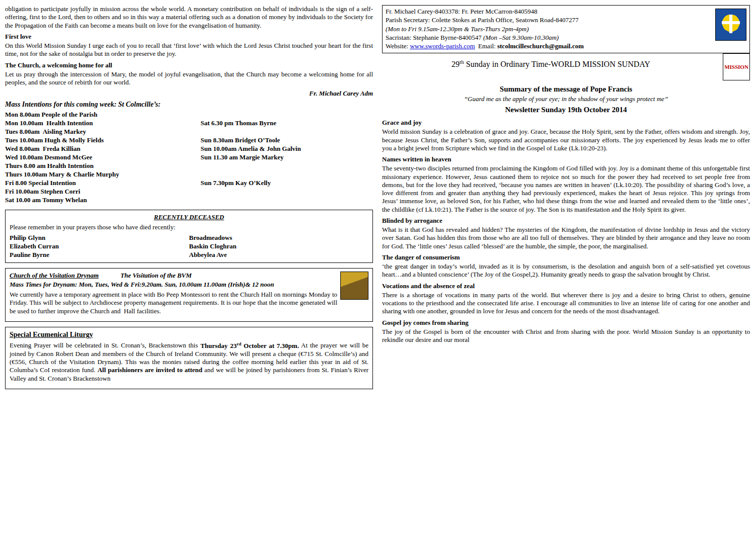obligation to participate joyfully in mission across the whole world. A monetary contribution on behalf of individuals is the sign of a self-offering, first to the Lord, then to others and so in this way a material offering such as a donation of money by individuals to the Society for the Propagation of the Faith can become a means built on love for the evangelisation of humanity.
First love
On this World Mission Sunday I urge each of you to recall that ‘first love’ with which the Lord Jesus Christ touched your heart for the first time, not for the sake of nostalgia but in order to preserve the joy.
The Church, a welcoming home for all
Let us pray through the intercession of Mary, the model of joyful evangelisation, that the Church may become a welcoming home for all peoples, and the source of rebirth for our world.
Fr. Michael Carey Adm
Mass Intentions for this coming week: St Colmcille’s:
| Mon 8.00am People of the Parish | |
| Mon 10.00am Health Intention | Sat 6.30 pm Thomas Byrne |
| Tues 8.00am Aisling Markey | |
| Tues 10.00am Hugh & Molly Fields | Sun 8.30am Bridget O’Toole |
| Wed 8.00am Freda Killian | Sun 10.00am Amelia & John Galvin |
| Wed 10.00am Desmond McGee | Sun 11.30 am Margie Markey |
| Thurs 8.00 am Health Intention | |
| Thurs 10.00am Mary & Charlie Murphy | |
| Fri 8.00 Special Intention | Sun 7.30pm Kay O’Kelly |
| Fri 10.00am Stephen Corri | |
| Sat 10.00 am Tommy Whelan | |
RECENTLY DECEASED
Please remember in your prayers those who have died recently:
| Philip Glynn | Broadmeadows |
| Elizabeth Curran | Baskin Cloghran |
| Pauline Byrne | Abbeylea Ave |
Church of the Visitation Drynam The Visitation of the BVM
Mass Times for Drynam: Mon, Tues, Wed & Fri:9.20am. Sun, 10.00am 11.00am (Irish)& 12 noon
We currently have a temporary agreement in place with Bo Peep Montessori to rent the Church Hall on mornings Monday to Friday. This will be subject to Archdiocese property management requirements. It is our hope that the income generated will be used to further improve the Church and Hall facilities.
Special Ecumenical Liturgy
Evening Prayer will be celebrated in St. Cronan’s, Brackenstown this Thursday 23rd October at 7.30pm. At the prayer we will be joined by Canon Robert Dean and members of the Church of Ireland Community. We will present a cheque (€715 St. Colmcille’s) and (€556, Church of the Visitation Drynam). This was the monies raised during the coffee morning held earlier this year in aid of St. Columba’s CoI restoration fund. All parishioners are invited to attend and we will be joined by parishioners from St. Finian’s River Valley and St. Cronan’s Brackenstown
Fr. Michael Carey-8403378: Fr. Peter McCarron-8405948
Parish Secretary: Colette Stokes at Parish Office, Seatown Road-8407277
(Mon to Fri 9.15am-12.30pm & Tues-Thurs 2pm-4pm)
Sacristan: Stephanie Byrne-8400547 (Mon –Sat 9.30am-10.30am)
Website: www.swords-parish.com Email: stcolmcilleschurch@gmail.com
MISSION
29th Sunday in Ordinary Time-WORLD MISSION SUNDAY
Summary of the message of Pope Francis
“Guard me as the apple of your eye; in the shadow of your wings protect me”
Newsletter Sunday 19th October 2014
Grace and joy
World mission Sunday is a celebration of grace and joy. Grace, because the Holy Spirit, sent by the Father, offers wisdom and strength. Joy, because Jesus Christ, the Father’s Son, supports and accompanies our missionary efforts. The joy experienced by Jesus leads me to offer you a bright jewel from Scripture which we find in the Gospel of Luke (Lk.10:20-23).
Names written in heaven
The seventy-two disciples returned from proclaiming the Kingdom of God filled with joy. Joy is a dominant theme of this unforgettable first missionary experience. However, Jesus cautioned them to rejoice not so much for the power they had received to set people free from demons, but for the love they had received, ‘because you names are written in heaven’ (Lk.10:20). The possibility of sharing God’s love, a love different from and greater than anything they had previously experienced, makes the heart of Jesus rejoice. This joy springs from Jesus’ immense love, as beloved Son, for his Father, who hid these things from the wise and learned and revealed them to the ‘little ones’, the childlike (cf Lk.10:21). The Father is the source of joy. The Son is its manifestation and the Holy Spirit its giver.
Blinded by arrogance
What is it that God has revealed and hidden? The mysteries of the Kingdom, the manifestation of divine lordship in Jesus and the victory over Satan. God has hidden this from those who are all too full of themselves. They are blinded by their arrogance and they leave no room for God. The ‘little ones’ Jesus called ‘blessed’ are the humble, the simple, the poor, the marginalised.
The danger of consumerism
‘the great danger in today’s world, invaded as it is by consumerism, is the desolation and anguish born of a self-satisfied yet covetous heart…and a blunted conscience’ (The Joy of the Gospel,2). Humanity greatly needs to grasp the salvation brought by Christ.
Vocations and the absence of zeal
There is a shortage of vocations in many parts of the world. But wherever there is joy and a desire to bring Christ to others, genuine vocations to the priesthood and the consecrated life arise. I encourage all communities to live an intense life of caring for one another and sharing with one another, grounded in love for Jesus and concern for the needs of the most disadvantaged.
Gospel joy comes from sharing
The joy of the Gospel is born of the encounter with Christ and from sharing with the poor. World Mission Sunday is an opportunity to rekindle our desire and our moral